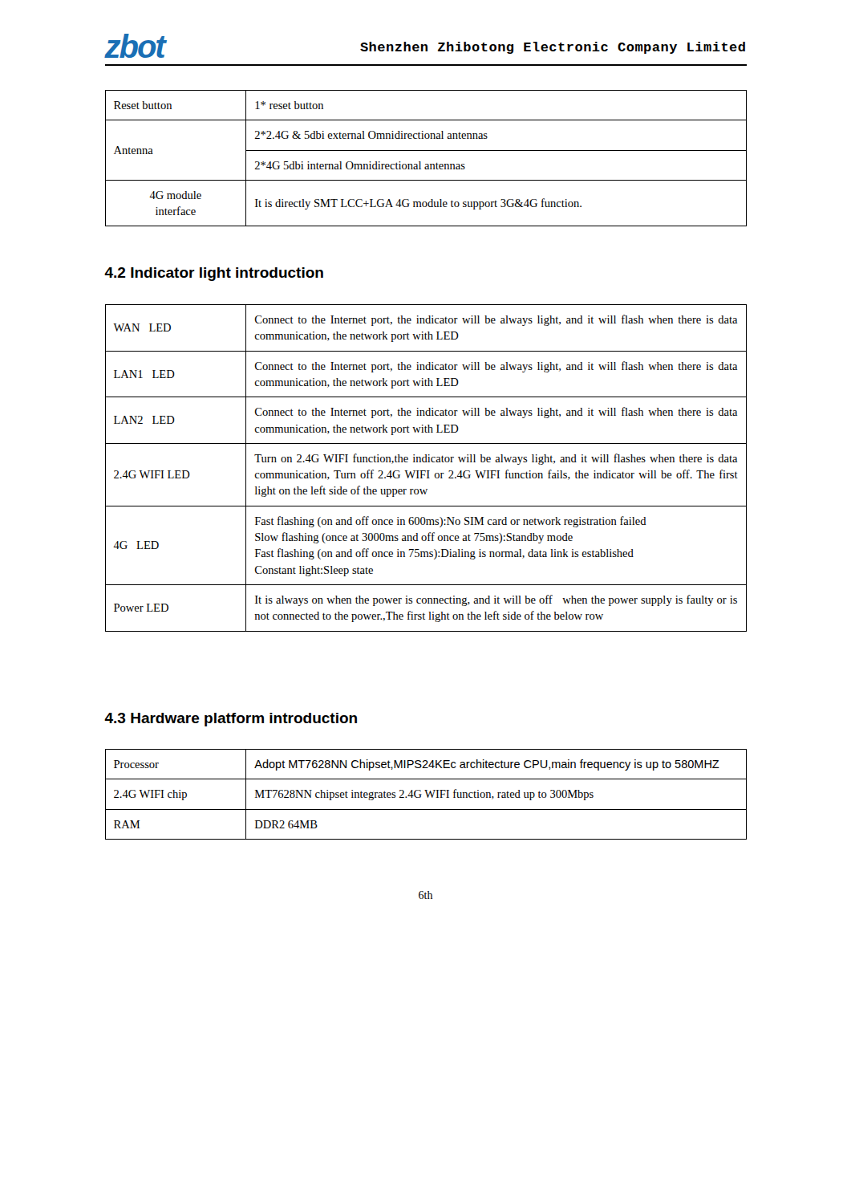zbot
Shenzhen Zhibotong Electronic Company Limited
| Reset button | 1* reset button |
| Antenna | 2*2.4G & 5dbi external Omnidirectional antennas |
| 2*4G 5dbi internal Omnidirectional antennas |
| 4G module interface | It is directly SMT LCC+LGA 4G module to support 3G&4G function. |
4.2 Indicator light introduction
| WAN LED | Connect to the Internet port, the indicator will be always light, and it will flash when there is data communication, the network port with LED |
| LAN1 LED | Connect to the Internet port, the indicator will be always light, and it will flash when there is data communication, the network port with LED |
| LAN2 LED | Connect to the Internet port, the indicator will be always light, and it will flash when there is data communication, the network port with LED |
| 2.4G WIFI LED | Turn on 2.4G WIFI function,the indicator will be always light, and it will flashes when there is data communication, Turn off 2.4G WIFI or 2.4G WIFI function fails, the indicator will be off. The first light on the left side of the upper row |
| 4G LED | Fast flashing (on and off once in 600ms):No SIM card or network registration failed Slow flashing (once at 3000ms and off once at 75ms):Standby mode Fast flashing (on and off once in 75ms):Dialing is normal, data link is established Constant light:Sleep state |
| Power LED | It is always on when the power is connecting, and it will be off when the power supply is faulty or is not connected to the power.,The first light on the left side of the below row |
4.3 Hardware platform introduction
| Processor | Adopt MT7628NN Chipset,MIPS24KEc architecture CPU,main frequency is up to 580MHZ |
| 2.4G WIFI chip | MT7628NN chipset integrates 2.4G WIFI function, rated up to 300Mbps |
| RAM | DDR2 64MB |
6th